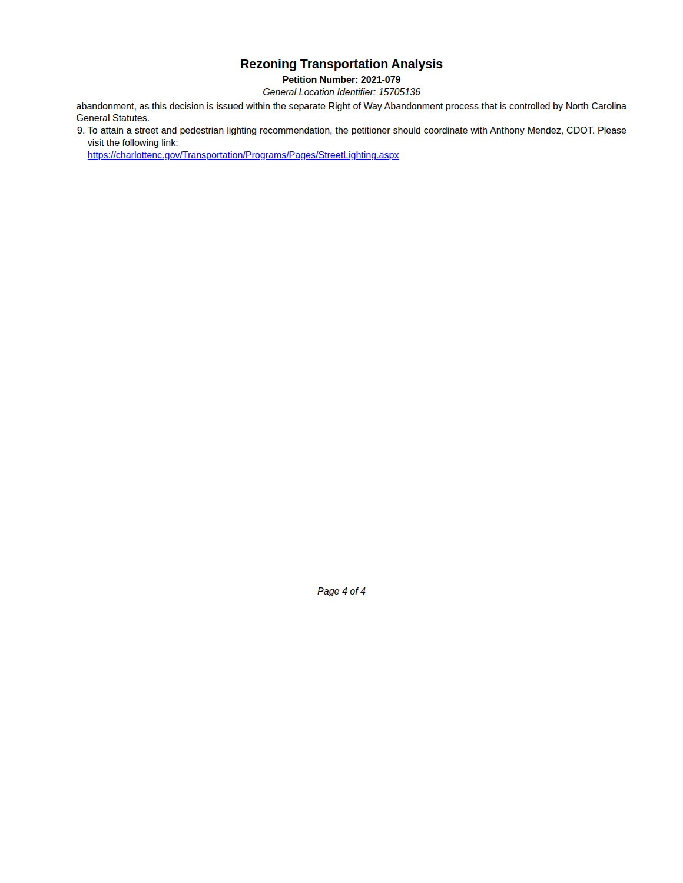Rezoning Transportation Analysis
Petition Number: 2021-079
General Location Identifier: 15705136
abandonment, as this decision is issued within the separate Right of Way Abandonment process that is controlled by North Carolina General Statutes.
To attain a street and pedestrian lighting recommendation, the petitioner should coordinate with Anthony Mendez, CDOT. Please visit the following link:
https://charlottenc.gov/Transportation/Programs/Pages/StreetLighting.aspx
Page 4 of 4